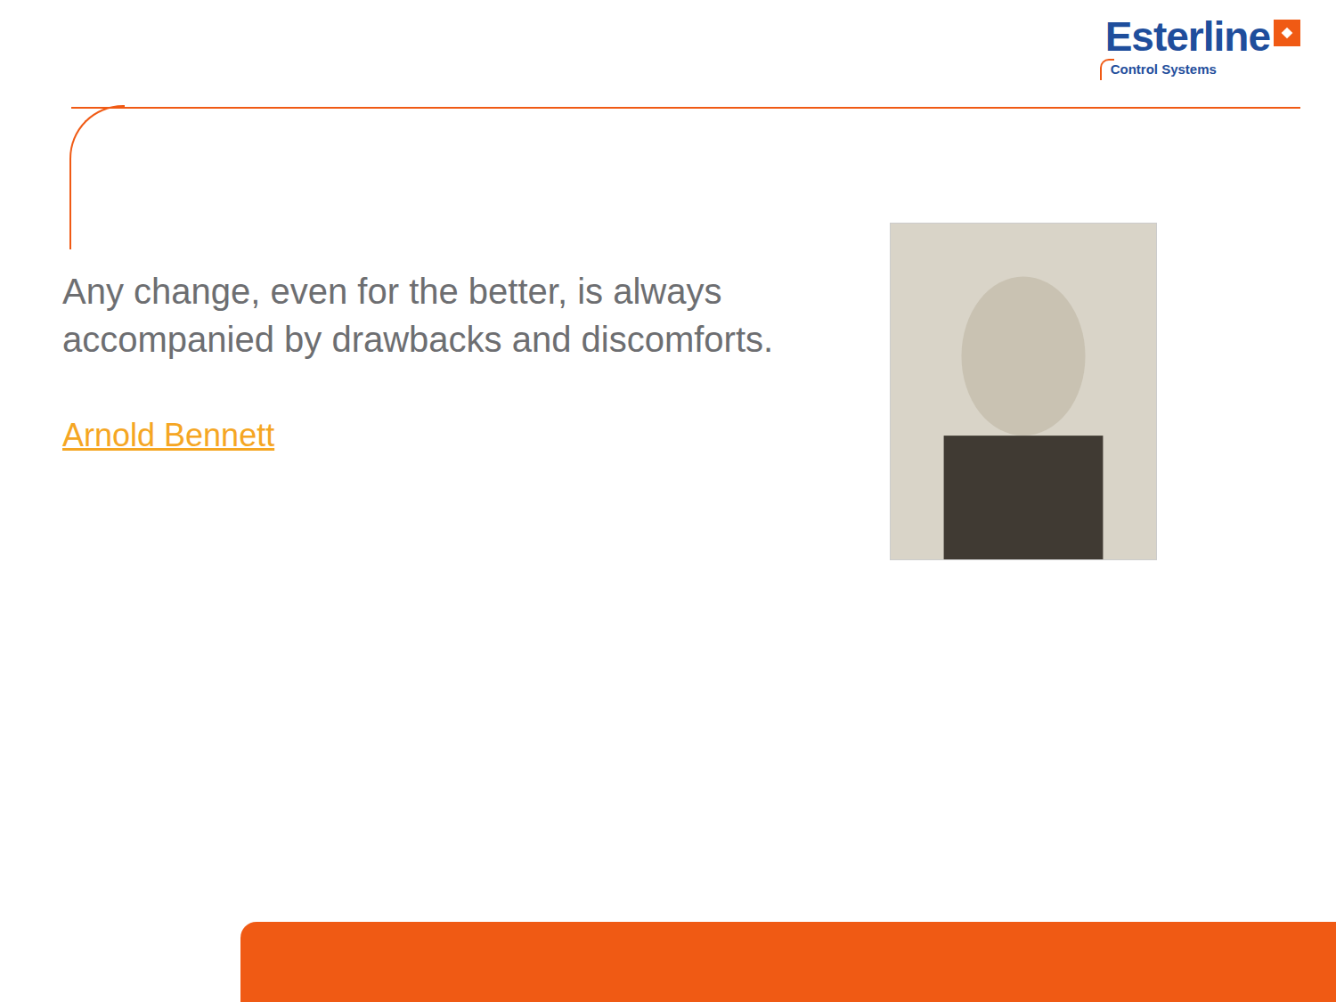Esterline Control Systems
Any change, even for the better, is always accompanied by drawbacks and discomforts.
Arnold Bennett